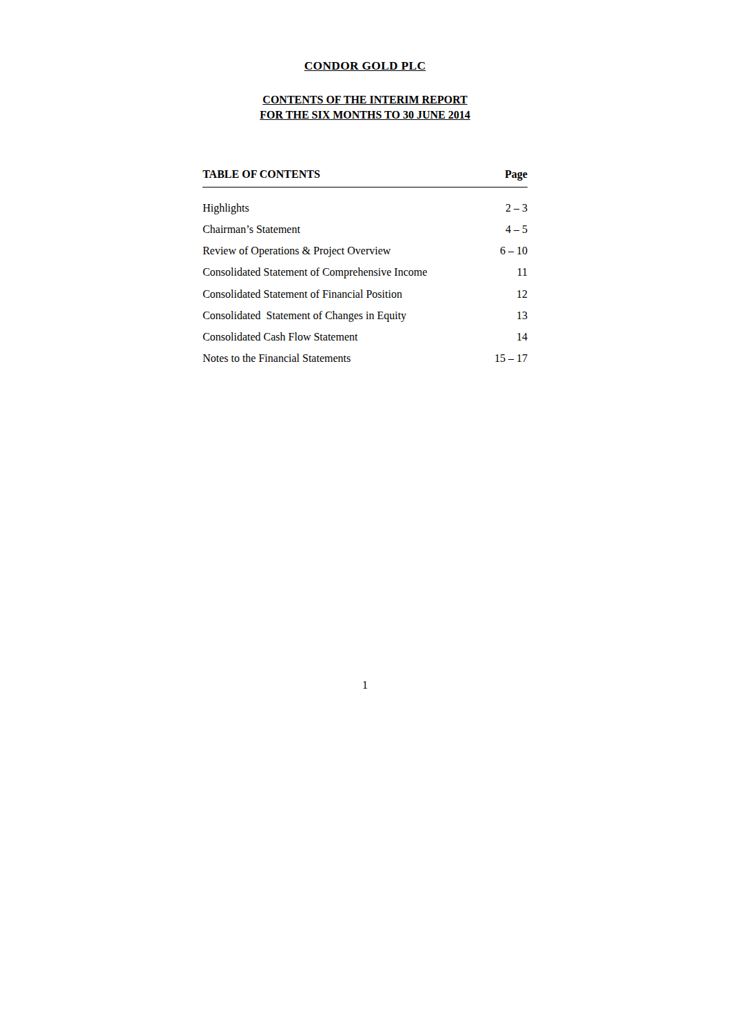CONDOR GOLD PLC
CONTENTS OF THE INTERIM REPORT
FOR THE SIX MONTHS TO 30 JUNE 2014
| TABLE OF CONTENTS | Page |
| --- | --- |
| Highlights | 2 – 3 |
| Chairman’s Statement | 4 – 5 |
| Review of Operations & Project Overview | 6 – 10 |
| Consolidated Statement of Comprehensive Income | 11 |
| Consolidated Statement of Financial Position | 12 |
| Consolidated Statement of Changes in Equity | 13 |
| Consolidated Cash Flow Statement | 14 |
| Notes to the Financial Statements | 15 – 17 |
1